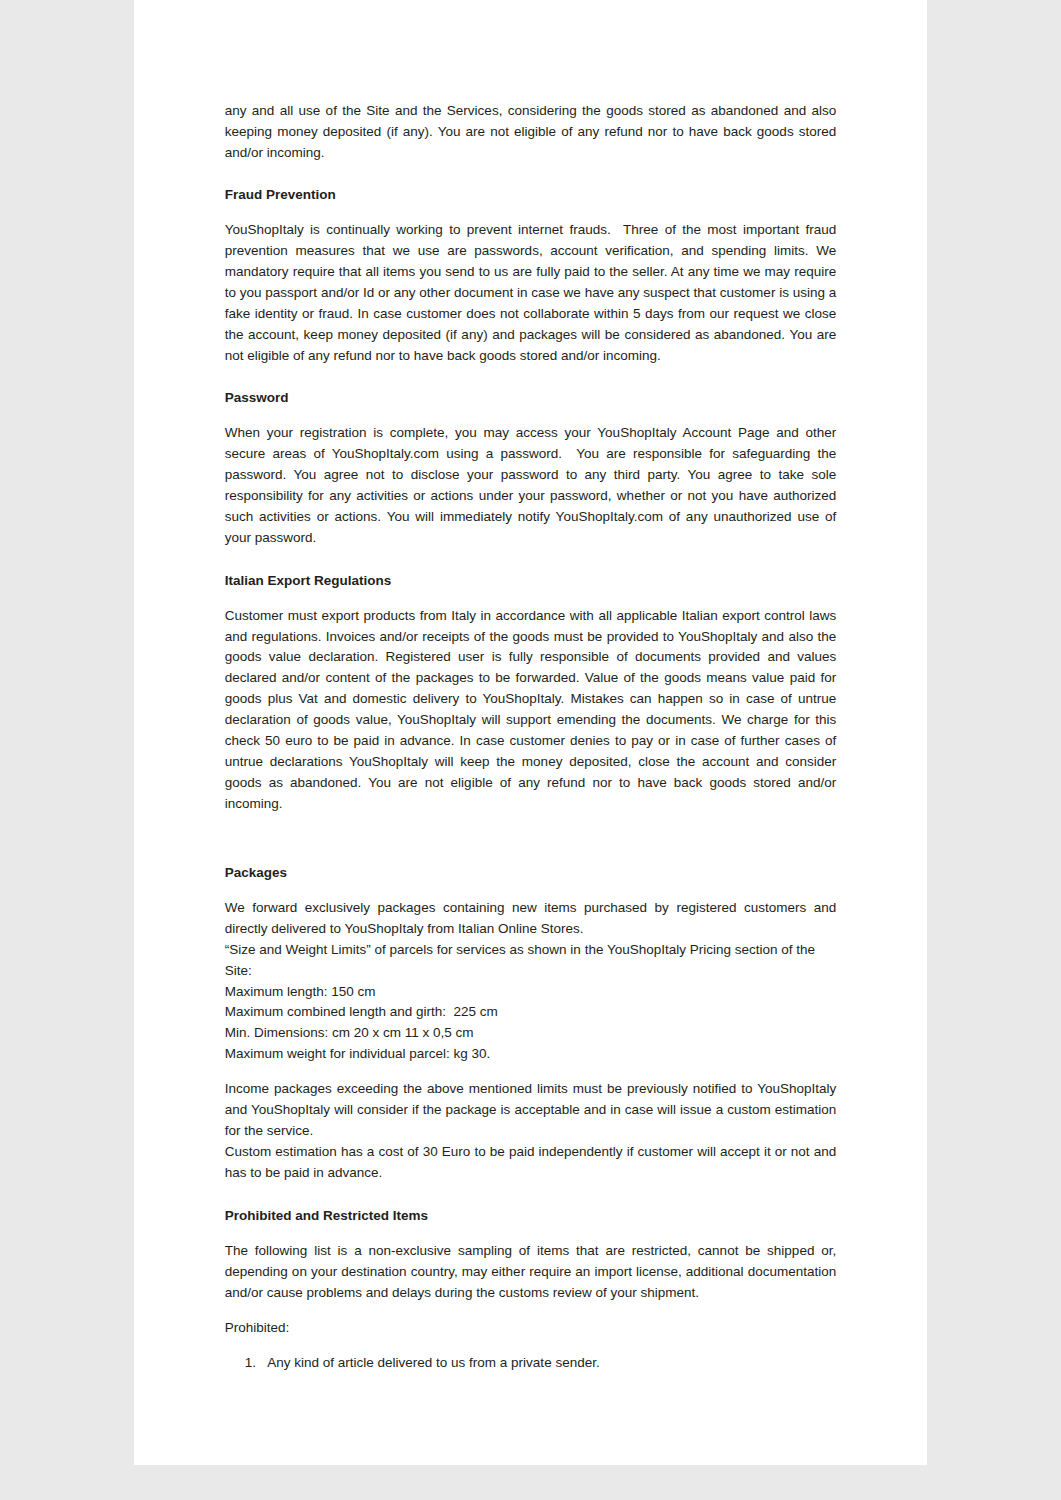any and all use of the Site and the Services, considering the goods stored as abandoned and also keeping money deposited (if any). You are not eligible of any refund nor to have back goods stored and/or incoming.
Fraud Prevention
YouShopItaly is continually working to prevent internet frauds. Three of the most important fraud prevention measures that we use are passwords, account verification, and spending limits. We mandatory require that all items you send to us are fully paid to the seller. At any time we may require to you passport and/or Id or any other document in case we have any suspect that customer is using a fake identity or fraud. In case customer does not collaborate within 5 days from our request we close the account, keep money deposited (if any) and packages will be considered as abandoned. You are not eligible of any refund nor to have back goods stored and/or incoming.
Password
When your registration is complete, you may access your YouShopItaly Account Page and other secure areas of YouShopItaly.com using a password. You are responsible for safeguarding the password. You agree not to disclose your password to any third party. You agree to take sole responsibility for any activities or actions under your password, whether or not you have authorized such activities or actions. You will immediately notify YouShopItaly.com of any unauthorized use of your password.
Italian Export Regulations
Customer must export products from Italy in accordance with all applicable Italian export control laws and regulations. Invoices and/or receipts of the goods must be provided to YouShopItaly and also the goods value declaration. Registered user is fully responsible of documents provided and values declared and/or content of the packages to be forwarded. Value of the goods means value paid for goods plus Vat and domestic delivery to YouShopItaly. Mistakes can happen so in case of untrue declaration of goods value, YouShopItaly will support emending the documents. We charge for this check 50 euro to be paid in advance. In case customer denies to pay or in case of further cases of untrue declarations YouShopItaly will keep the money deposited, close the account and consider goods as abandoned. You are not eligible of any refund nor to have back goods stored and/or incoming.
Packages
We forward exclusively packages containing new items purchased by registered customers and directly delivered to YouShopItaly from Italian Online Stores.
“Size and Weight Limits” of parcels for services as shown in the YouShopItaly Pricing section of the Site:
Maximum length: 150 cm
Maximum combined length and girth: 225 cm
Min. Dimensions: cm 20 x cm 11 x 0,5 cm
Maximum weight for individual parcel: kg 30.
Income packages exceeding the above mentioned limits must be previously notified to YouShopItaly and YouShopItaly will consider if the package is acceptable and in case will issue a custom estimation for the service.
Custom estimation has a cost of 30 Euro to be paid independently if customer will accept it or not and has to be paid in advance.
Prohibited and Restricted Items
The following list is a non-exclusive sampling of items that are restricted, cannot be shipped or, depending on your destination country, may either require an import license, additional documentation and/or cause problems and delays during the customs review of your shipment.
Prohibited:
Any kind of article delivered to us from a private sender.